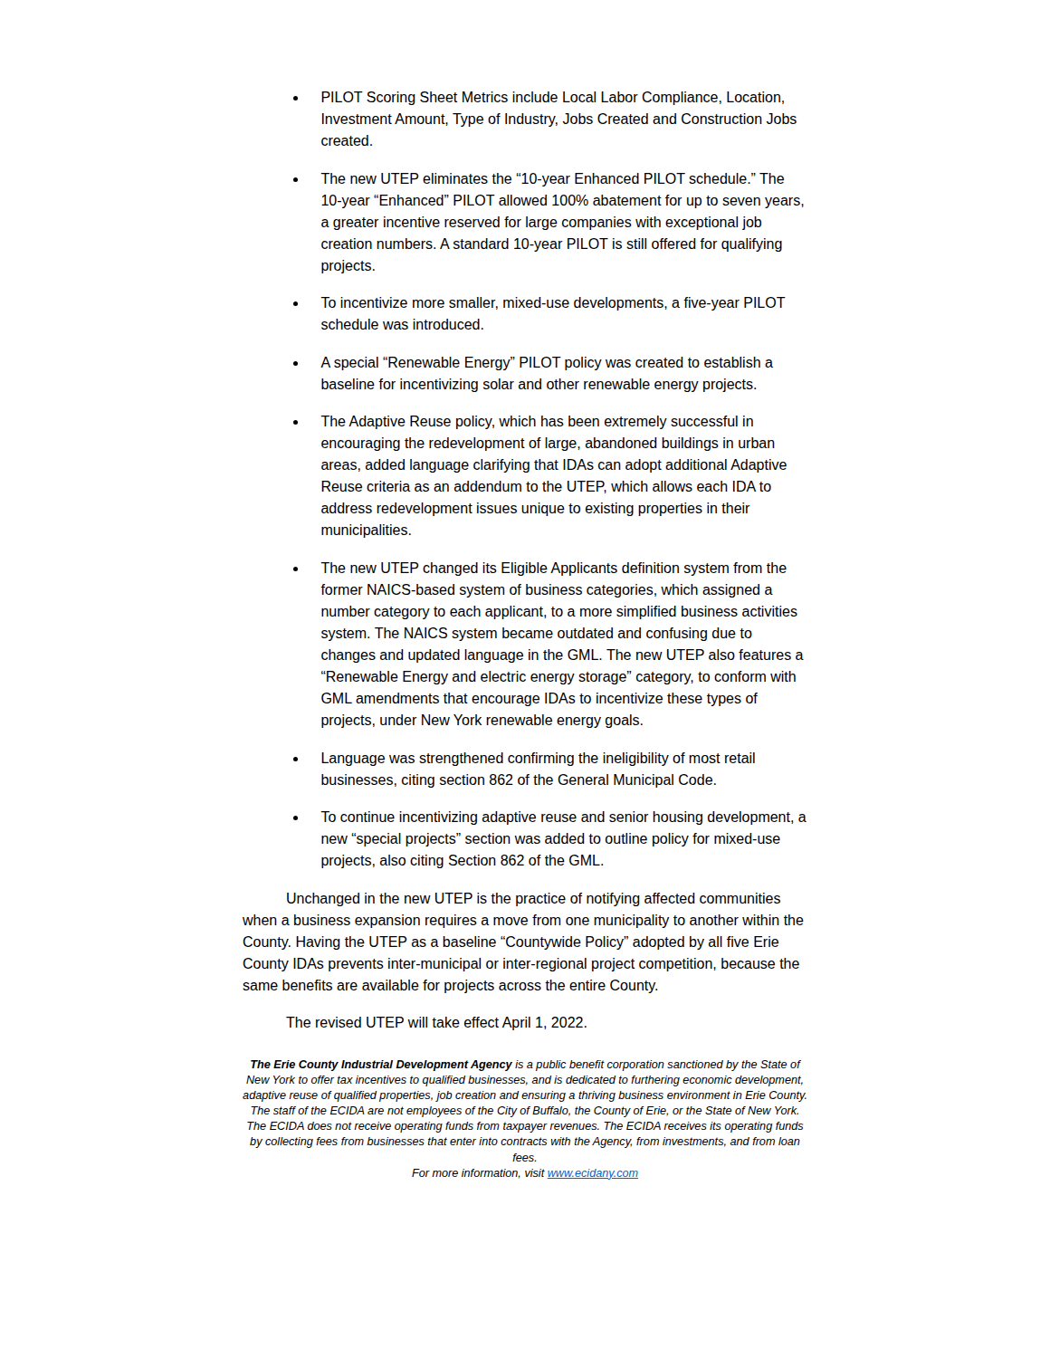PILOT Scoring Sheet Metrics include Local Labor Compliance, Location, Investment Amount, Type of Industry, Jobs Created and Construction Jobs created.
The new UTEP eliminates the “10-year Enhanced PILOT schedule.” The 10-year “Enhanced” PILOT allowed 100% abatement for up to seven years, a greater incentive reserved for large companies with exceptional job creation numbers. A standard 10-year PILOT is still offered for qualifying projects.
To incentivize more smaller, mixed-use developments, a five-year PILOT schedule was introduced.
A special “Renewable Energy” PILOT policy was created to establish a baseline for incentivizing solar and other renewable energy projects.
The Adaptive Reuse policy, which has been extremely successful in encouraging the redevelopment of large, abandoned buildings in urban areas, added language clarifying that IDAs can adopt additional Adaptive Reuse criteria as an addendum to the UTEP, which allows each IDA to address redevelopment issues unique to existing properties in their municipalities.
The new UTEP changed its Eligible Applicants definition system from the former NAICS-based system of business categories, which assigned a number category to each applicant, to a more simplified business activities system. The NAICS system became outdated and confusing due to changes and updated language in the GML. The new UTEP also features a “Renewable Energy and electric energy storage” category, to conform with GML amendments that encourage IDAs to incentivize these types of projects, under New York renewable energy goals.
Language was strengthened confirming the ineligibility of most retail businesses, citing section 862 of the General Municipal Code.
To continue incentivizing adaptive reuse and senior housing development, a new “special projects” section was added to outline policy for mixed-use projects, also citing Section 862 of the GML.
Unchanged in the new UTEP is the practice of notifying affected communities when a business expansion requires a move from one municipality to another within the County. Having the UTEP as a baseline “Countywide Policy” adopted by all five Erie County IDAs prevents inter-municipal or inter-regional project competition, because the same benefits are available for projects across the entire County.
The revised UTEP will take effect April 1, 2022.
The Erie County Industrial Development Agency is a public benefit corporation sanctioned by the State of New York to offer tax incentives to qualified businesses, and is dedicated to furthering economic development, adaptive reuse of qualified properties, job creation and ensuring a thriving business environment in Erie County. The staff of the ECIDA are not employees of the City of Buffalo, the County of Erie, or the State of New York. The ECIDA does not receive operating funds from taxpayer revenues. The ECIDA receives its operating funds by collecting fees from businesses that enter into contracts with the Agency, from investments, and from loan fees.
For more information, visit www.ecidany.com